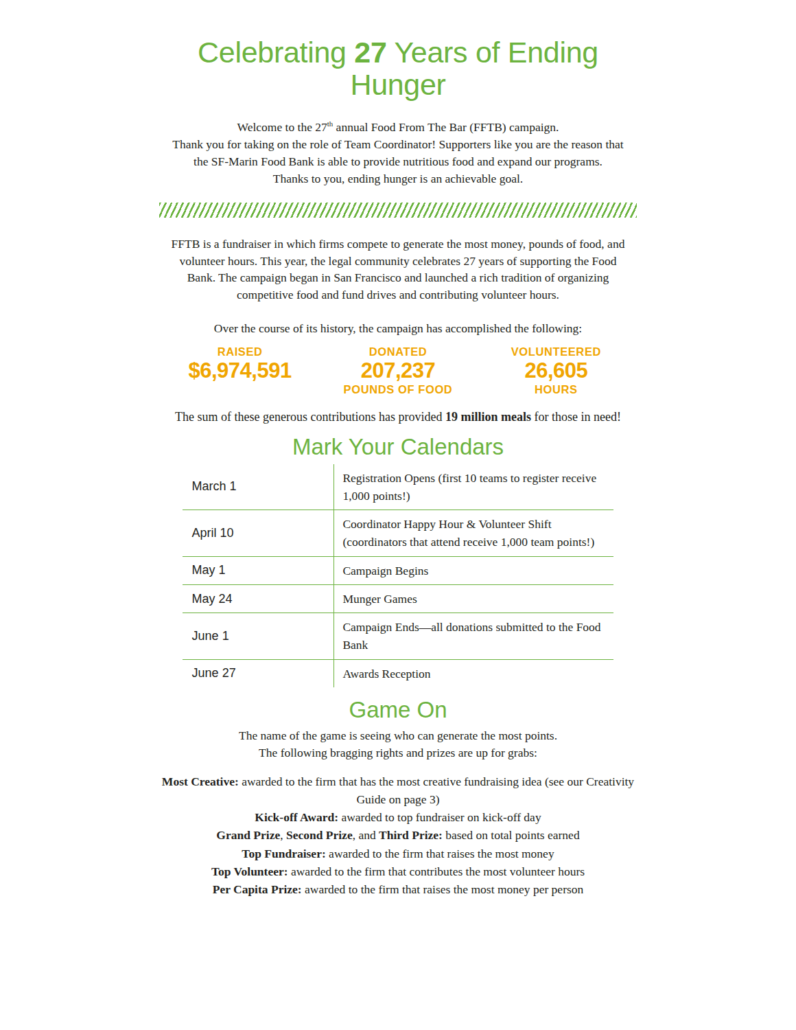Celebrating 27 Years of Ending Hunger
Welcome to the 27th annual Food From The Bar (FFTB) campaign.
Thank you for taking on the role of Team Coordinator! Supporters like you are the reason that
the SF-Marin Food Bank is able to provide nutritious food and expand our programs.
Thanks to you, ending hunger is an achievable goal.
FFTB is a fundraiser in which firms compete to generate the most money, pounds of food, and volunteer hours. This year, the legal community celebrates 27 years of supporting the Food Bank. The campaign began in San Francisco and launched a rich tradition of organizing competitive food and fund drives and contributing volunteer hours.
Over the course of its history, the campaign has accomplished the following:
Raised
$6,974,591
Donated
207,237
Pounds of Food
Volunteered
26,605
Hours
The sum of these generous contributions has provided 19 million meals for those in need!
Mark Your Calendars
| March 1 | Registration Opens (first 10 teams to register receive 1,000 points!) |
| April 10 | Coordinator Happy Hour & Volunteer Shift (coordinators that attend receive 1,000 team points!) |
| May 1 | Campaign Begins |
| May 24 | Munger Games |
| June 1 | Campaign Ends—all donations submitted to the Food Bank |
| June 27 | Awards Reception |
Game On
The name of the game is seeing who can generate the most points.
The following bragging rights and prizes are up for grabs:
Most Creative: awarded to the firm that has the most creative fundraising idea (see our Creativity Guide on page 3)
Kick-off Award: awarded to top fundraiser on kick-off day
Grand Prize, Second Prize, and Third Prize: based on total points earned
Top Fundraiser: awarded to the firm that raises the most money
Top Volunteer: awarded to the firm that contributes the most volunteer hours
Per Capita Prize: awarded to the firm that raises the most money per person